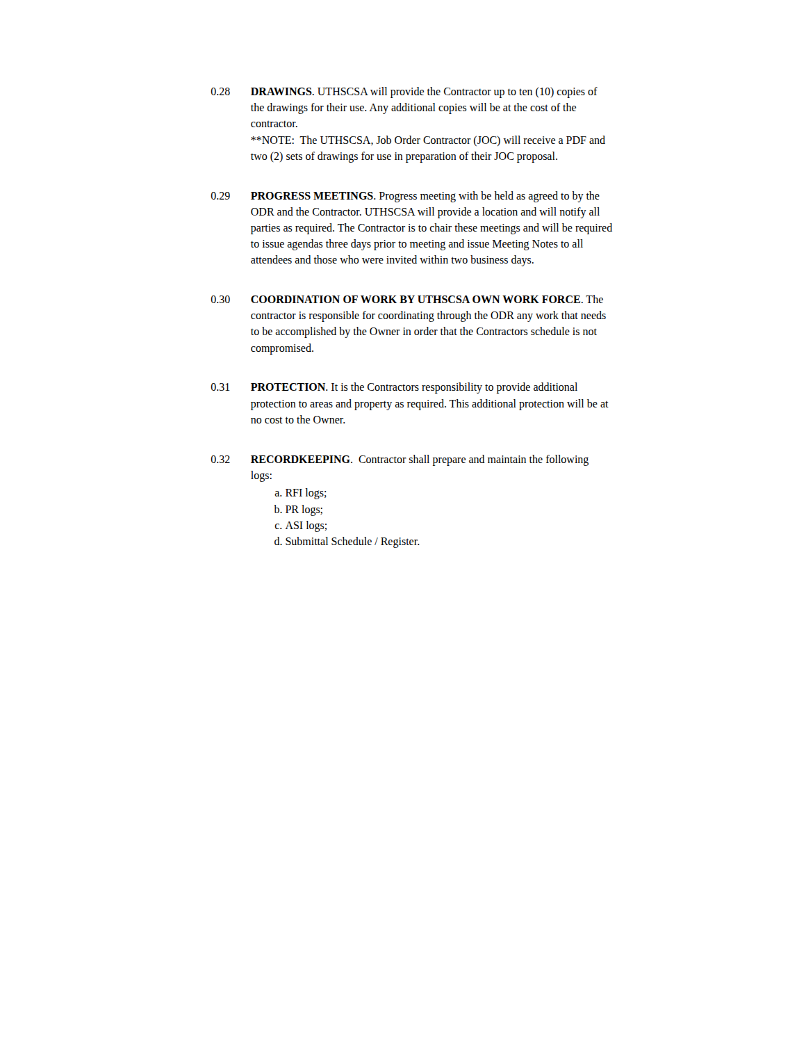0.28
DRAWINGS. UTHSCSA will provide the Contractor up to ten (10) copies of the drawings for their use. Any additional copies will be at the cost of the contractor.
**NOTE: The UTHSCSA, Job Order Contractor (JOC) will receive a PDF and two (2) sets of drawings for use in preparation of their JOC proposal.
0.29
PROGRESS MEETINGS. Progress meeting with be held as agreed to by the ODR and the Contractor. UTHSCSA will provide a location and will notify all parties as required. The Contractor is to chair these meetings and will be required to issue agendas three days prior to meeting and issue Meeting Notes to all attendees and those who were invited within two business days.
0.30
COORDINATION OF WORK BY UTHSCSA OWN WORK FORCE. The contractor is responsible for coordinating through the ODR any work that needs to be accomplished by the Owner in order that the Contractors schedule is not compromised.
0.31
PROTECTION. It is the Contractors responsibility to provide additional protection to areas and property as required. This additional protection will be at no cost to the Owner.
0.32
RECORDKEEPING. Contractor shall prepare and maintain the following logs:
RFI logs;
PR logs;
ASI logs;
Submittal Schedule / Register.